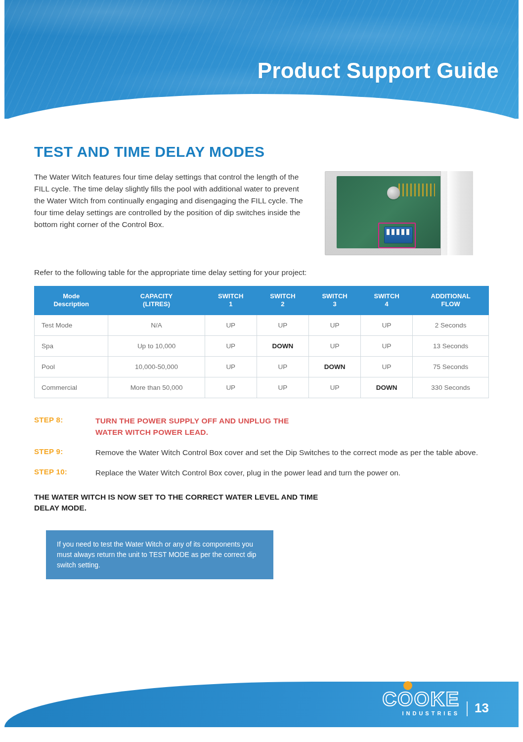Product Support Guide
TEST AND TIME DELAY MODES
The Water Witch features four time delay settings that control the length of the FILL cycle. The time delay slightly fills the pool with additional water to prevent the Water Witch from continually engaging and disengaging the FILL cycle. The four time delay settings are controlled by the position of dip switches inside the bottom right corner of the Control Box.
Refer to the following table for the appropriate time delay setting for your project:
| Mode Description | CAPACITY (LITRES) | SWITCH 1 | SWITCH 2 | SWITCH 3 | SWITCH 4 | ADDITIONAL FLOW |
| --- | --- | --- | --- | --- | --- | --- |
| Test Mode | N/A | UP | UP | UP | UP | 2 Seconds |
| Spa | Up to 10,000 | UP | DOWN | UP | UP | 13 Seconds |
| Pool | 10,000-50,000 | UP | UP | DOWN | UP | 75 Seconds |
| Commercial | More than 50,000 | UP | UP | UP | DOWN | 330 Seconds |
STEP 8:
TURN THE POWER SUPPLY OFF AND UNPLUG THE
WATER WITCH POWER LEAD.
STEP 9:
Remove the Water Witch Control Box cover and set the Dip Switches to the correct mode as per the table above.
STEP 10:
Replace the Water Witch Control Box cover, plug in the power lead and turn the power on.
THE WATER WITCH IS NOW SET TO THE CORRECT WATER LEVEL AND TIME
DELAY MODE.
If you need to test the Water Witch or any of its components you must always return the unit to TEST MODE as per the correct dip switch setting.
COOKE
INDUSTRIES
13